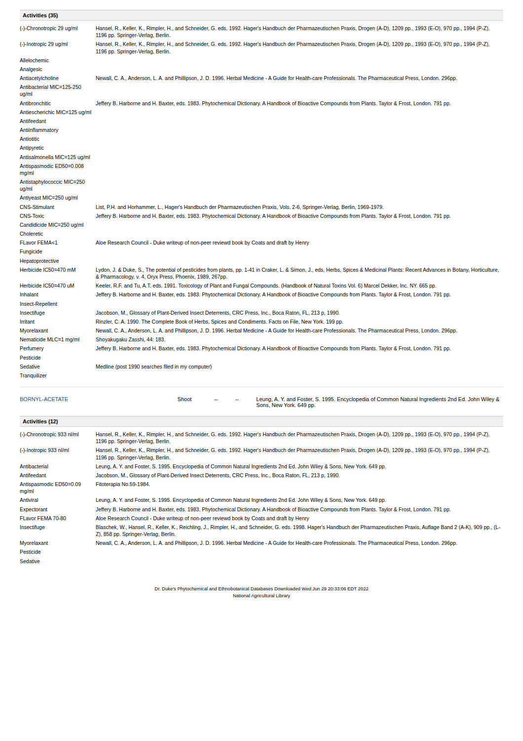Activities (35)
| (-)-Chronotropic 29 ug/ml | Hansel, R., Keller, K., Rimpler, H., and Schneider, G. eds. 1992. Hager's Handbuch der Pharmazeutischen Praxis, Drogen (A-D), 1209 pp., 1993 (E-O), 970 pp., 1994 (P-Z), 1196 pp. Springer-Verlag, Berlin. |
| (-)-Inotropic 29 ug/ml | Hansel, R., Keller, K., Rimpler, H., and Schneider, G. eds. 1992. Hager's Handbuch der Pharmazeutischen Praxis, Drogen (A-D), 1209 pp., 1993 (E-O), 970 pp., 1994 (P-Z), 1196 pp. Springer-Verlag, Berlin. |
| Allelochemic | |
| Analgesic | |
| Antiacetylcholine | Newall, C. A., Anderson, L. A. and Phillipson, J. D. 1996. Herbal Medicine - A Guide for Health-care Professionals. The Pharmaceutical Press, London. 296pp. |
| Antibacterial MIC=125-250 ug/ml | |
| Antibronchitic | Jeffery B. Harborne and H. Baxter, eds. 1983. Phytochemical Dictionary. A Handbook of Bioactive Compounds from Plants. Taylor & Frost, London. 791 pp. |
| Antiescherichic MIC=125 ug/ml | |
| Antifeedant | |
| Antiinflammatory | |
| Antiotitic | |
| Antipyretic | |
| Antisalmonella MIC=125 ug/ml | |
| Antispasmodic ED50=0.008 mg/ml | |
| Antistaphylococcic MIC=250 ug/ml | |
| Antiyeast MIC=250 ug/ml | |
| CNS-Stimulant | List, P.H. and Horhammer, L., Hager's Handbuch der Pharmazeutischen Praxis, Vols. 2-6, Springer-Verlag, Berlin, 1969-1979. |
| CNS-Toxic | Jeffery B. Harborne and H. Baxter, eds. 1983. Phytochemical Dictionary. A Handbook of Bioactive Compounds from Plants. Taylor & Frost, London. 791 pp. |
| Candidicide MIC=250 ug/ml | |
| Choleretic | |
| FLavor FEMA<1 | Aloe Research Council - Duke writeup of non-peer reviewd book by Coats and draft by Henry |
| Fungicide | |
| Hepatoprotective | |
| Herbicide IC50=470 mM | Lydon, J. & Duke, S., The potential of pesticides from plants, pp. 1-41 in Craker, L. & Simon, J., eds, Herbs, Spices & Medicinal Plants: Recent Advances in Botany, Horticulture, & Pharmacology, v. 4, Oryx Press, Phoenix, 1989, 267pp. |
| Herbicide IC50=470 uM | Keeler, R.F. and Tu, A.T. eds. 1991. Toxicology of Plant and Fungal Compounds. (Handbook of Natural Toxins Vol. 6) Marcel Dekker, Inc. NY. 665 pp. |
| Inhalant | Jeffery B. Harborne and H. Baxter, eds. 1983. Phytochemical Dictionary. A Handbook of Bioactive Compounds from Plants. Taylor & Frost, London. 791 pp. |
| Insect-Repellent | |
| Insectifuge | Jacobson, M., Glossary of Plant-Derived Insect Deterrents, CRC Press, Inc., Boca Raton, FL, 213 p, 1990. |
| Irritant | Rinzler, C. A. 1990. The Complete Book of Herbs, Spices and Condiments. Facts on File, New York. 199 pp. |
| Myorelaxant | Newall, C. A., Anderson, L. A. and Phillipson, J. D. 1996. Herbal Medicine - A Guide for Health-care Professionals. The Pharmaceutical Press, London. 296pp. |
| Nematicide MLC=1 mg/ml | Shoyakugaku Zasshi, 44: 183. |
| Perfumery | Jeffery B. Harborne and H. Baxter, eds. 1983. Phytochemical Dictionary. A Handbook of Bioactive Compounds from Plants. Taylor & Frost, London. 791 pp. |
| Pesticide | |
| Sedative | Medline (post 1990 searches filed in my computer) |
| Tranquilizer | |
| BORNYL-ACETATE | Shoot | -- | -- | Leung, A. Y. and Foster, S. 1995. Encyclopedia of Common Natural Ingredients 2nd Ed. John Wiley & Sons, New York. 649 pp. |
Activities (12)
| (-)-Chronotropic 933 nl/ml | Hansel, R., Keller, K., Rimpler, H., and Schneider, G. eds. 1992. Hager's Handbuch der Pharmazeutischen Praxis, Drogen (A-D), 1209 pp., 1993 (E-O), 970 pp., 1994 (P-Z), 1196 pp. Springer-Verlag, Berlin. |
| (-)-Inotropic 933 nl/ml | Hansel, R., Keller, K., Rimpler, H., and Schneider, G. eds. 1992. Hager's Handbuch der Pharmazeutischen Praxis, Drogen (A-D), 1209 pp., 1993 (E-O), 970 pp., 1994 (P-Z), 1196 pp. Springer-Verlag, Berlin. |
| Antibacterial | Leung, A. Y. and Foster, S. 1995. Encyclopedia of Common Natural Ingredients 2nd Ed. John Wiley & Sons, New York. 649 pp. |
| Antifeedant | Jacobson, M., Glossary of Plant-Derived Insect Deterrents, CRC Press, Inc., Boca Raton, FL, 213 p, 1990. |
| Antispasmodic ED50=0.09 mg/ml | Fitoterapia No.59-1984. |
| Antiviral | Leung, A. Y. and Foster, S. 1995. Encyclopedia of Common Natural Ingredients 2nd Ed. John Wiley & Sons, New York. 649 pp. |
| Expectorant | Jeffery B. Harborne and H. Baxter, eds. 1983. Phytochemical Dictionary. A Handbook of Bioactive Compounds from Plants. Taylor & Frost, London. 791 pp. |
| FLavor FEMA 70-80 | Aloe Research Council - Duke writeup of non-peer reviewd book by Coats and draft by Henry |
| Insectifuge | Blaschek, W., Hansel, R., Keller, K., Reichling, J., Rimpler, H., and Schneider, G. eds. 1998. Hager's Handbuch der Pharmazeutischen Praxis, Auflage Band 2 (A-K), 909 pp., (L-Z), 858 pp. Springer-Verlag, Berlin. |
| Myorelaxant | Newall, C. A., Anderson, L. A. and Phillipson, J. D. 1996. Herbal Medicine - A Guide for Health-care Professionals. The Pharmaceutical Press, London. 296pp. |
| Pesticide | |
| Sedative | |
Dr. Duke's Phytochemical and Ethnobotanical Databases Downloaded Wed Jun 29 20:33:06 EDT 2022
National Agricultural Library